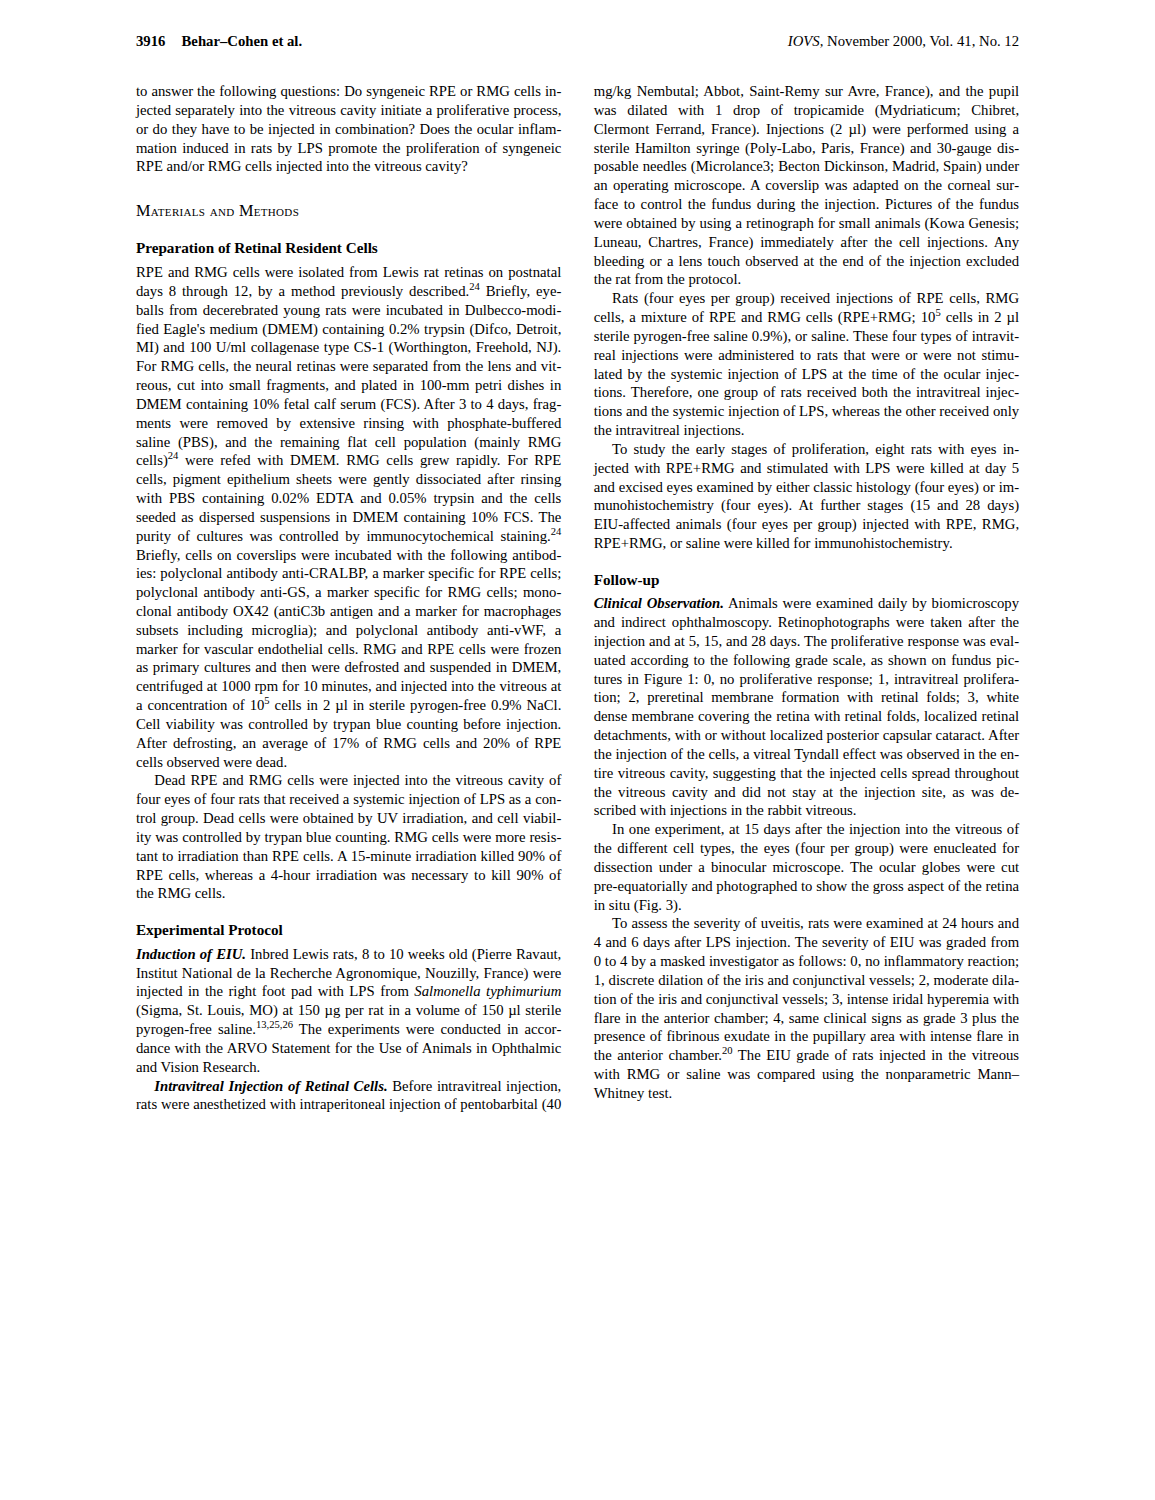3916 Behar–Cohen et al.
IOVS, November 2000, Vol. 41, No. 12
to answer the following questions: Do syngeneic RPE or RMG cells injected separately into the vitreous cavity initiate a proliferative process, or do they have to be injected in combination? Does the ocular inflammation induced in rats by LPS promote the proliferation of syngeneic RPE and/or RMG cells injected into the vitreous cavity?
Materials and Methods
Preparation of Retinal Resident Cells
RPE and RMG cells were isolated from Lewis rat retinas on postnatal days 8 through 12, by a method previously described.24 Briefly, eyeballs from decerebrated young rats were incubated in Dulbecco-modified Eagle's medium (DMEM) containing 0.2% trypsin (Difco, Detroit, MI) and 100 U/ml collagenase type CS-1 (Worthington, Freehold, NJ). For RMG cells, the neural retinas were separated from the lens and vitreous, cut into small fragments, and plated in 100-mm petri dishes in DMEM containing 10% fetal calf serum (FCS). After 3 to 4 days, fragments were removed by extensive rinsing with phosphate-buffered saline (PBS), and the remaining flat cell population (mainly RMG cells)24 were refed with DMEM. RMG cells grew rapidly. For RPE cells, pigment epithelium sheets were gently dissociated after rinsing with PBS containing 0.02% EDTA and 0.05% trypsin and the cells seeded as dispersed suspensions in DMEM containing 10% FCS. The purity of cultures was controlled by immunocytochemical staining.24 Briefly, cells on coverslips were incubated with the following antibodies: polyclonal antibody anti-CRALBP, a marker specific for RPE cells; polyclonal antibody anti-GS, a marker specific for RMG cells; monoclonal antibody OX42 (antiC3b antigen and a marker for macrophages subsets including microglia); and polyclonal antibody anti-vWF, a marker for vascular endothelial cells. RMG and RPE cells were frozen as primary cultures and then were defrosted and suspended in DMEM, centrifuged at 1000 rpm for 10 minutes, and injected into the vitreous at a concentration of 105 cells in 2 µl in sterile pyrogen-free 0.9% NaCl. Cell viability was controlled by trypan blue counting before injection. After defrosting, an average of 17% of RMG cells and 20% of RPE cells observed were dead.
Dead RPE and RMG cells were injected into the vitreous cavity of four eyes of four rats that received a systemic injection of LPS as a control group. Dead cells were obtained by UV irradiation, and cell viability was controlled by trypan blue counting. RMG cells were more resistant to irradiation than RPE cells. A 15-minute irradiation killed 90% of RPE cells, whereas a 4-hour irradiation was necessary to kill 90% of the RMG cells.
Experimental Protocol
Induction of EIU. Inbred Lewis rats, 8 to 10 weeks old (Pierre Ravaut, Institut National de la Recherche Agronomique, Nouzilly, France) were injected in the right foot pad with LPS from Salmonella typhimurium (Sigma, St. Louis, MO) at 150 µg per rat in a volume of 150 µl sterile pyrogen-free saline.13,25,26 The experiments were conducted in accordance with the ARVO Statement for the Use of Animals in Ophthalmic and Vision Research.
Intravitreal Injection of Retinal Cells. Before intravitreal injection, rats were anesthetized with intraperitoneal injection of pentobarbital (40 mg/kg Nembutal; Abbot, Saint-Remy sur Avre, France), and the pupil was dilated with 1 drop of tropicamide (Mydriaticum; Chibret, Clermont Ferrand, France). Injections (2 µl) were performed using a sterile Hamilton syringe (Poly-Labo, Paris, France) and 30-gauge disposable needles (Microlance3; Becton Dickinson, Madrid, Spain) under an operating microscope. A coverslip was adapted on the corneal surface to control the fundus during the injection. Pictures of the fundus were obtained by using a retinograph for small animals (Kowa Genesis; Luneau, Chartres, France) immediately after the cell injections. Any bleeding or a lens touch observed at the end of the injection excluded the rat from the protocol.
Rats (four eyes per group) received injections of RPE cells, RMG cells, a mixture of RPE and RMG cells (RPE+RMG; 105 cells in 2 µl sterile pyrogen-free saline 0.9%), or saline. These four types of intravitreal injections were administered to rats that were or were not stimulated by the systemic injection of LPS at the time of the ocular injections. Therefore, one group of rats received both the intravitreal injections and the systemic injection of LPS, whereas the other received only the intravitreal injections.
To study the early stages of proliferation, eight rats with eyes injected with RPE+RMG and stimulated with LPS were killed at day 5 and excised eyes examined by either classic histology (four eyes) or immunohistochemistry (four eyes). At further stages (15 and 28 days) EIU-affected animals (four eyes per group) injected with RPE, RMG, RPE+RMG, or saline were killed for immunohistochemistry.
Follow-up
Clinical Observation. Animals were examined daily by biomicroscopy and indirect ophthalmoscopy. Retinophotographs were taken after the injection and at 5, 15, and 28 days. The proliferative response was evaluated according to the following grade scale, as shown on fundus pictures in Figure 1: 0, no proliferative response; 1, intravitreal proliferation; 2, preretinal membrane formation with retinal folds; 3, white dense membrane covering the retina with retinal folds, localized retinal detachments, with or without localized posterior capsular cataract. After the injection of the cells, a vitreal Tyndall effect was observed in the entire vitreous cavity, suggesting that the injected cells spread throughout the vitreous cavity and did not stay at the injection site, as was described with injections in the rabbit vitreous.
In one experiment, at 15 days after the injection into the vitreous of the different cell types, the eyes (four per group) were enucleated for dissection under a binocular microscope. The ocular globes were cut pre-equatorially and photographed to show the gross aspect of the retina in situ (Fig. 3).
To assess the severity of uveitis, rats were examined at 24 hours and 4 and 6 days after LPS injection. The severity of EIU was graded from 0 to 4 by a masked investigator as follows: 0, no inflammatory reaction; 1, discrete dilation of the iris and conjunctival vessels; 2, moderate dilation of the iris and conjunctival vessels; 3, intense iridal hyperemia with flare in the anterior chamber; 4, same clinical signs as grade 3 plus the presence of fibrinous exudate in the pupillary area with intense flare in the anterior chamber.20 The EIU grade of rats injected in the vitreous with RMG or saline was compared using the nonparametric Mann–Whitney test.